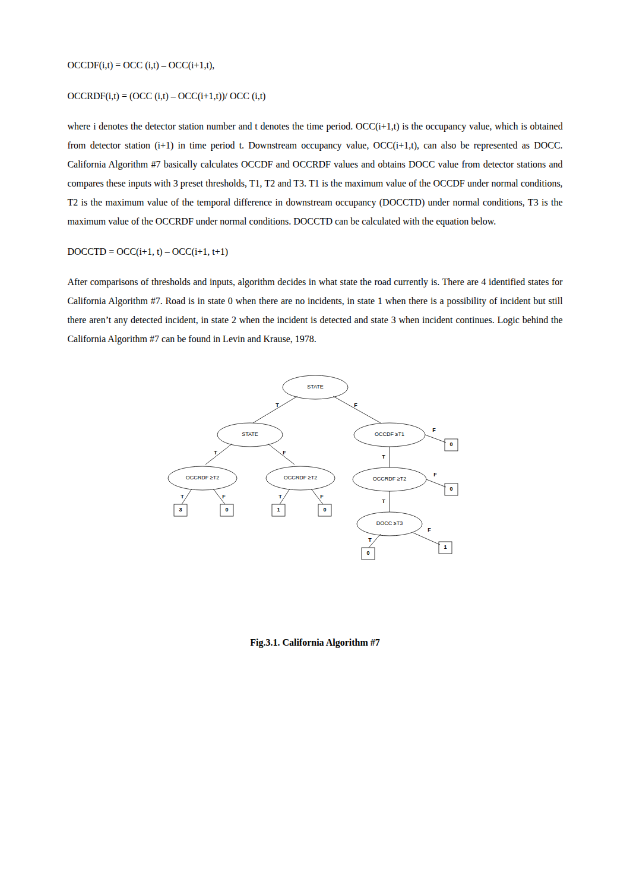OCCDF(i,t) = OCC (i,t) – OCC(i+1,t),
OCCRDF(i,t) = (OCC (i,t) – OCC(i+1,t))/ OCC (i,t)
where i denotes the detector station number and t denotes the time period. OCC(i+1,t) is the occupancy value, which is obtained from detector station (i+1) in time period t. Downstream occupancy value, OCC(i+1,t), can also be represented as DOCC. California Algorithm #7 basically calculates OCCDF and OCCRDF values and obtains DOCC value from detector stations and compares these inputs with 3 preset thresholds, T1, T2 and T3. T1 is the maximum value of the OCCDF under normal conditions, T2 is the maximum value of the temporal difference in downstream occupancy (DOCCTD) under normal conditions, T3 is the maximum value of the OCCRDF under normal conditions. DOCCTD can be calculated with the equation below.
DOCCTD = OCC(i+1, t) – OCC(i+1, t+1)
After comparisons of thresholds and inputs, algorithm decides in what state the road currently is. There are 4 identified states for California Algorithm #7. Road is in state 0 when there are no incidents, in state 1 when there is a possibility of incident but still there aren’t any detected incident, in state 2 when the incident is detected and state 3 when incident continues. Logic behind the California Algorithm #7 can be found in Levin and Krause, 1978.
STATE T F STATE OCCDF ≥T1 F 0 T OCCRDF ≥T2 F 0 T DOCC ≥T3 F 1 T 0 T F OCCRDF ≥T2 OCCRDF ≥T2 T F 3 0 T F 1 0
Fig.3.1. California Algorithm #7